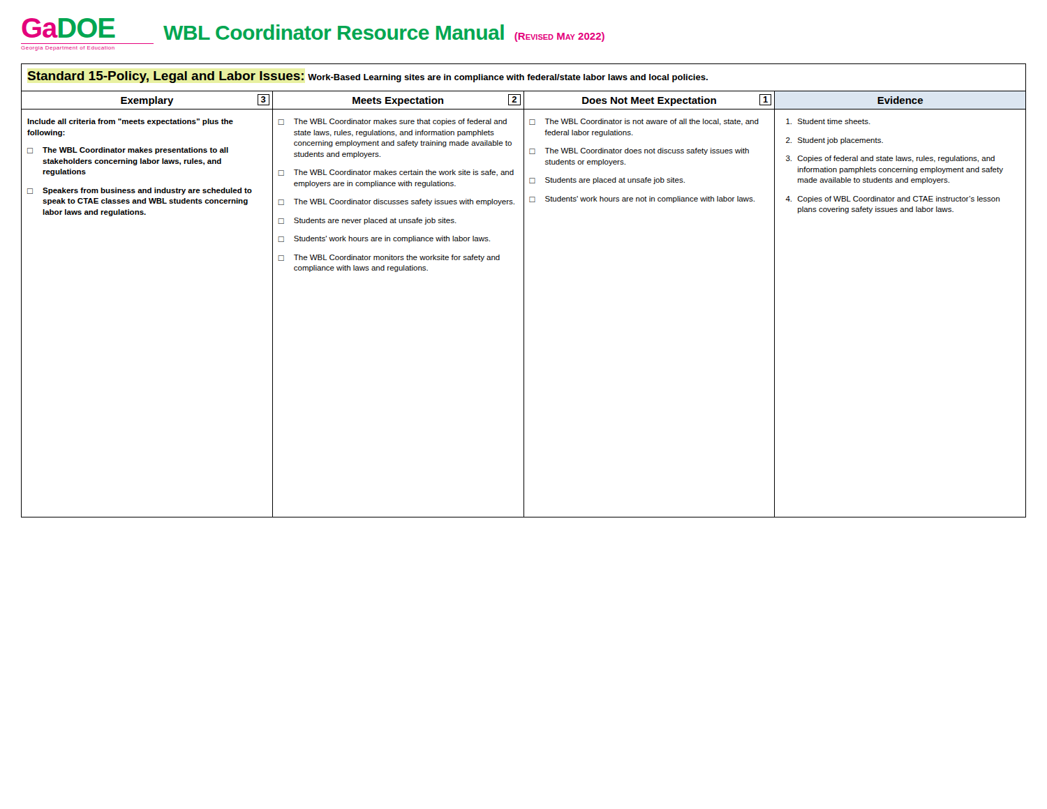Ga DOE
Georgia Department of Education
WBL Coordinator Resource Manual (Revised May 2022)
| Standard 15-Policy, Legal and Labor Issues: Work-Based Learning sites are in compliance with federal/state labor laws and local policies. |
| Exemplary 3 | Meets Expectation 2 | Does Not Meet Expectation 1 | Evidence |
| Include all criteria from "meets expectations” plus the following: The WBL Coordinator makes presentations to all stakeholders concerning labor laws, rules, and regulations Speakers from business and industry are scheduled to speak to CTAE classes and WBL students concerning labor laws and regulations. | The WBL Coordinator makes sure that copies of federal and state laws, rules, regulations, and information pamphlets concerning employment and safety training made available to students and employers. The WBL Coordinator makes certain the work site is safe, and employers are in compliance with regulations. The WBL Coordinator discusses safety issues with employers. Students are never placed at unsafe job sites. Students' work hours are in compliance with labor laws. The WBL Coordinator monitors the worksite for safety and compliance with laws and regulations. | The WBL Coordinator is not aware of all the local, state, and federal labor regulations. The WBL Coordinator does not discuss safety issues with students or employers. Students are placed at unsafe job sites. Students' work hours are not in compliance with labor laws. | Student time sheets. Student job placements. Copies of federal and state laws, rules, regulations, and information pamphlets concerning employment and safety made available to students and employers. Copies of WBL Coordinator and CTAE instructor’s lesson plans covering safety issues and labor laws. |